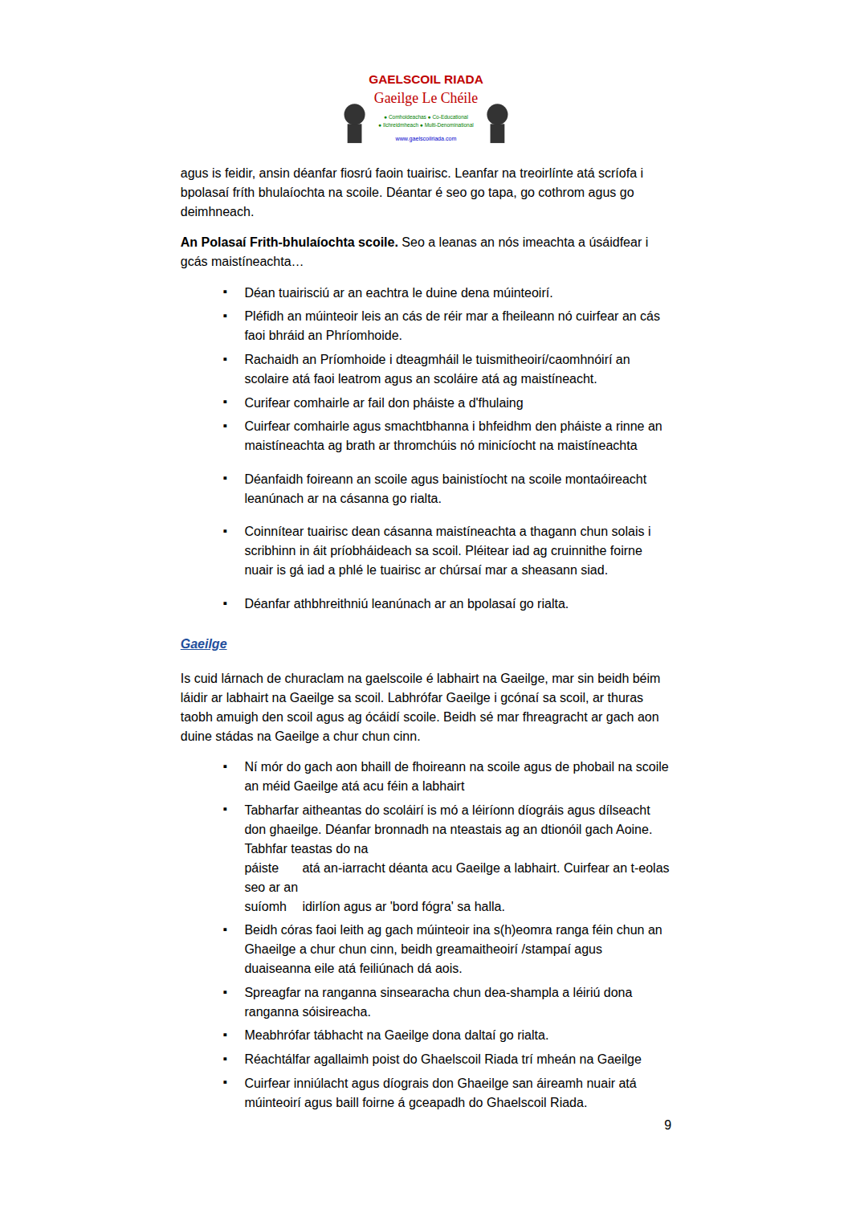agus is feidir, ansin déanfar fiosrú faoin tuairisc. Leanfar na treoirlínte atá scríofa i bpolasaí fríth bhulaíochta na scoile. Déantar é seo go tapa, go cothrom agus go deimhneach.
An Polasaí Frith-bhulaíochta scoile. Seo a leanas an nós imeachta a úsáidfear i gcás maistíneachta…
Déan tuairisciú ar an eachtra le duine dena múinteoirí.
Pléfidh an múinteoir leis an cás de réir mar a fheileann nó cuirfear an cás faoi bhráid an Phríomhoide.
Rachaidh an Príomhoide i dteagmháil le tuismitheoirí/caomhnóirí an scolaire atá faoi leatrom agus an scoláire atá ag maistíneacht.
Curifear comhairle ar fail don pháiste a d'fhulaing
Cuirfear comhairle agus smachtbhanna i bhfeidhm den pháiste a rinne an maistíneachta ag brath ar thromchúis nó minicíocht na maistíneachta
Déanfaidh foireann an scoile agus bainistíocht na scoile montaóireacht leanúnach ar na cásanna go rialta.
Coinnítear tuairisc dean cásanna maistíneachta a thagann chun solais i scribhinn in áit príobháideach sa scoil. Pléitear iad ag cruinnithe foirne nuair is gá iad a phlé le tuairisc ar chúrsaí mar a sheasann siad.
Déanfar athbhreithniú leanúnach ar an bpolasaí go rialta.
Gaeilge
Is cuid lárnach de churaclam na gaelscoile é labhairt na Gaeilge, mar sin beidh béim láidir ar labhairt na Gaeilge sa scoil. Labhrófar Gaeilge i gcónaí sa scoil, ar thuras taobh amuigh den scoil agus ag ócáidí scoile. Beidh sé mar fhreagracht ar gach aon duine stádas na Gaeilge a chur chun cinn.
Ní mór do gach aon bhaill de fhoireann na scoile agus de phobail na scoile an méid Gaeilge atá acu féin a labhairt
Tabharfar aitheantas do scoláirí is mó a léiríonn díográis agus dílseacht don ghaeilge. Déanfar bronnadh na nteastais ag an dtionóil gach Aoine. Tabhfar teastas do na páisteatá an-iarracht déanta acu Gaeilge a labhairt. Cuirfear an t-eolas seo ar an suíomhidirlíon agus ar 'bord fógra' sa halla.
Beidh córas faoi leith ag gach múinteoir ina s(h)eomra ranga féin chun an Ghaeilge a chur chun cinn, beidh greamaitheoirí /stampaí agus duaiseanna eile atá feiliúnach dá aois.
Spreagfar na ranganna sinsearacha chun dea-shampla a léiriú dona ranganna sóisireacha.
Meabhrófar tábhacht na Gaeilge dona daltaí go rialta.
Réachtálfar agallaimh poist do Ghaelscoil Riada trí mheán na Gaeilge
Cuirfear inniúlacht agus díograis don Ghaeilge san áireamh nuair atá múinteoirí agus baill foirne á gceapadh do Ghaelscoil Riada.
9